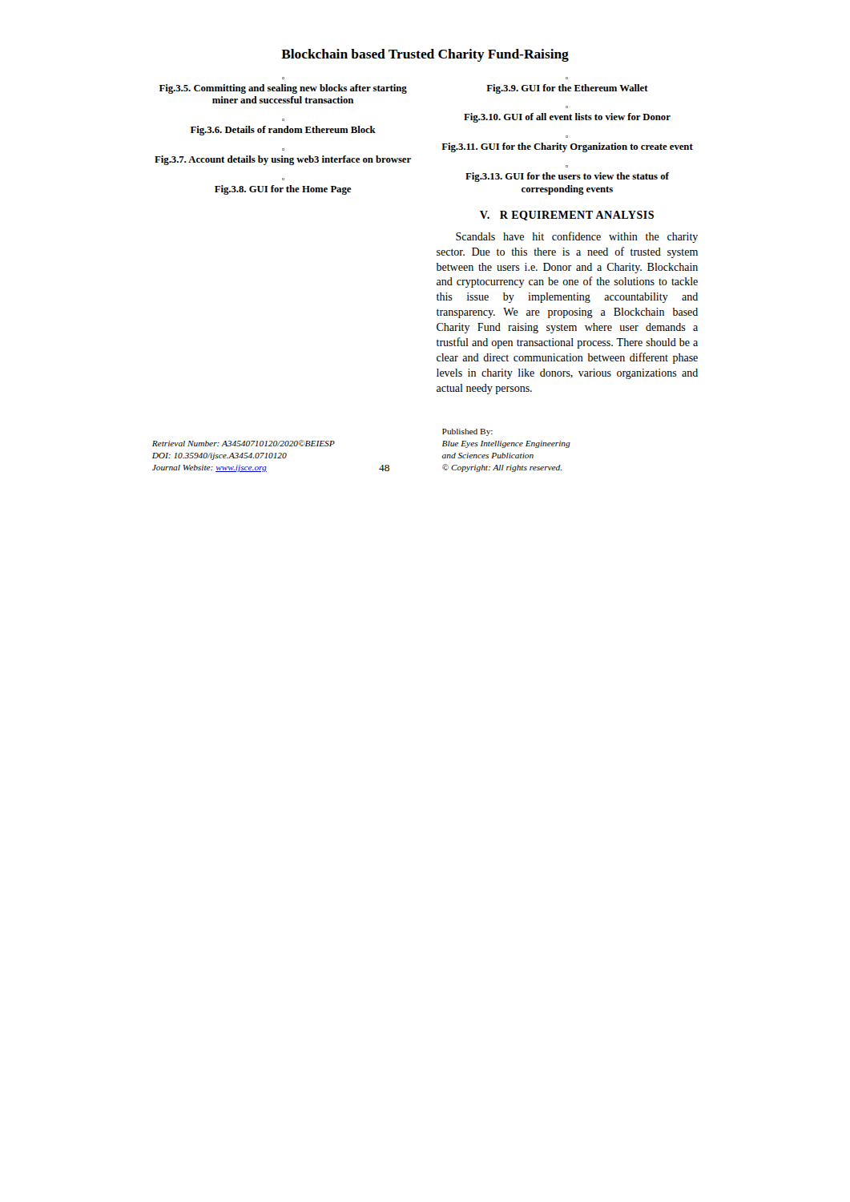Blockchain based Trusted Charity Fund-Raising
Fig.3.5. Committing and sealing new blocks after starting miner and successful transaction
Fig.3.6. Details of random Ethereum Block
Fig.3.7. Account details by using web3 interface on browser
Fig.3.8. GUI for the Home Page
Fig.3.9. GUI for the Ethereum Wallet
Fig.3.10. GUI of all event lists to view for Donor
Fig.3.11. GUI for the Charity Organization to create event
Fig.3.13. GUI for the users to view the status of corresponding events
V. R EQUIREMENT ANALYSIS
Scandals have hit confidence within the charity sector. Due to this there is a need of trusted system between the users i.e. Donor and a Charity. Blockchain and cryptocurrency can be one of the solutions to tackle this issue by implementing accountability and transparency. We are proposing a Blockchain based Charity Fund raising system where user demands a trustful and open transactional process. There should be a clear and direct communication between different phase levels in charity like donors, various organizations and actual needy persons.
Retrieval Number: A34540710120/2020©BEIESP
DOI: 10.35940/ijsce.A3454.0710120
Journal Website: www.ijsce.org
48
Published By:
Blue Eyes Intelligence Engineering
and Sciences Publication
© Copyright: All rights reserved.